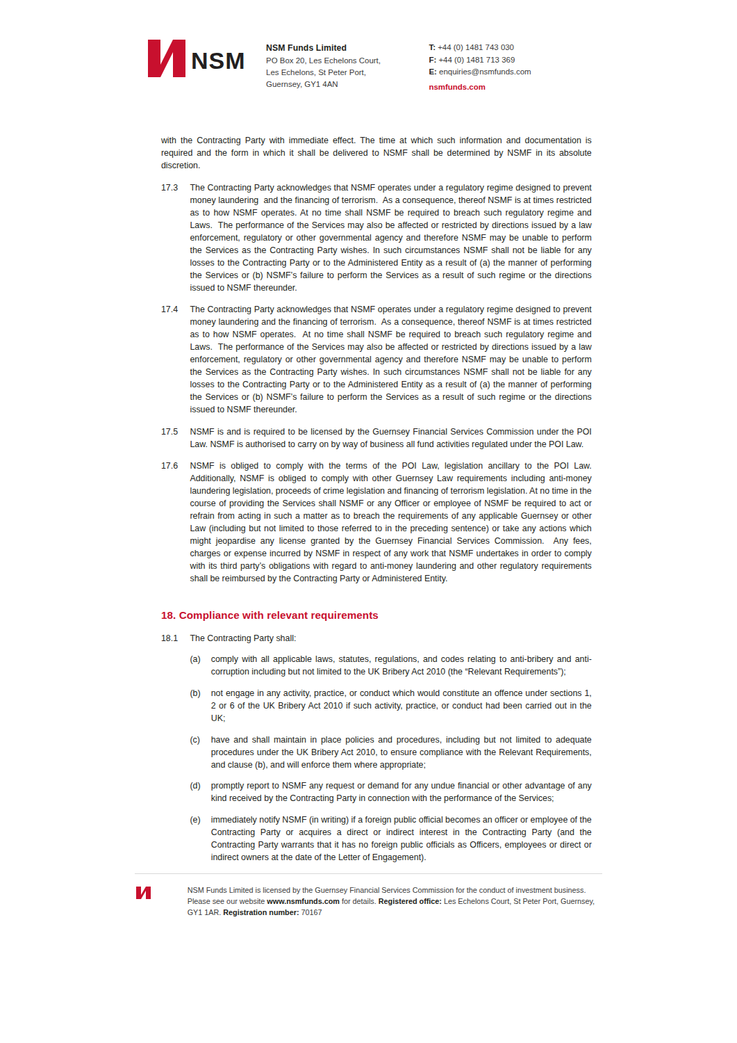NSM
NSM Funds Limited
PO Box 20, Les Echelons Court,
Les Echelons, St Peter Port,
Guernsey, GY1 4AN
T: +44 (0) 1481 743 030
F: +44 (0) 1481 713 369
E: enquiries@nsmfunds.com
nsmfunds.com
with the Contracting Party with immediate effect. The time at which such information and documentation is required and the form in which it shall be delivered to NSMF shall be determined by NSMF in its absolute discretion.
17.3
The Contracting Party acknowledges that NSMF operates under a regulatory regime designed to prevent money laundering and the financing of terrorism. As a consequence, thereof NSMF is at times restricted as to how NSMF operates. At no time shall NSMF be required to breach such regulatory regime and Laws. The performance of the Services may also be affected or restricted by directions issued by a law enforcement, regulatory or other governmental agency and therefore NSMF may be unable to perform the Services as the Contracting Party wishes. In such circumstances NSMF shall not be liable for any losses to the Contracting Party or to the Administered Entity as a result of (a) the manner of performing the Services or (b) NSMF’s failure to perform the Services as a result of such regime or the directions issued to NSMF thereunder.
17.4
The Contracting Party acknowledges that NSMF operates under a regulatory regime designed to prevent money laundering and the financing of terrorism. As a consequence, thereof NSMF is at times restricted as to how NSMF operates. At no time shall NSMF be required to breach such regulatory regime and Laws. The performance of the Services may also be affected or restricted by directions issued by a law enforcement, regulatory or other governmental agency and therefore NSMF may be unable to perform the Services as the Contracting Party wishes. In such circumstances NSMF shall not be liable for any losses to the Contracting Party or to the Administered Entity as a result of (a) the manner of performing the Services or (b) NSMF’s failure to perform the Services as a result of such regime or the directions issued to NSMF thereunder.
17.5
NSMF is and is required to be licensed by the Guernsey Financial Services Commission under the POI Law. NSMF is authorised to carry on by way of business all fund activities regulated under the POI Law.
17.6
NSMF is obliged to comply with the terms of the POI Law, legislation ancillary to the POI Law. Additionally, NSMF is obliged to comply with other Guernsey Law requirements including anti-money laundering legislation, proceeds of crime legislation and financing of terrorism legislation. At no time in the course of providing the Services shall NSMF or any Officer or employee of NSMF be required to act or refrain from acting in such a matter as to breach the requirements of any applicable Guernsey or other Law (including but not limited to those referred to in the preceding sentence) or take any actions which might jeopardise any license granted by the Guernsey Financial Services Commission. Any fees, charges or expense incurred by NSMF in respect of any work that NSMF undertakes in order to comply with its third party’s obligations with regard to anti-money laundering and other regulatory requirements shall be reimbursed by the Contracting Party or Administered Entity.
18. Compliance with relevant requirements
18.1
The Contracting Party shall:
(a) comply with all applicable laws, statutes, regulations, and codes relating to anti-bribery and anti-corruption including but not limited to the UK Bribery Act 2010 (the “Relevant Requirements”);
(b) not engage in any activity, practice, or conduct which would constitute an offence under sections 1, 2 or 6 of the UK Bribery Act 2010 if such activity, practice, or conduct had been carried out in the UK;
(c) have and shall maintain in place policies and procedures, including but not limited to adequate procedures under the UK Bribery Act 2010, to ensure compliance with the Relevant Requirements, and clause (b), and will enforce them where appropriate;
(d) promptly report to NSMF any request or demand for any undue financial or other advantage of any kind received by the Contracting Party in connection with the performance of the Services;
(e) immediately notify NSMF (in writing) if a foreign public official becomes an officer or employee of the Contracting Party or acquires a direct or indirect interest in the Contracting Party (and the Contracting Party warrants that it has no foreign public officials as Officers, employees or direct or indirect owners at the date of the Letter of Engagement).
NSM Funds Limited is licensed by the Guernsey Financial Services Commission for the conduct of investment business. Please see our website www.nsmfunds.com for details. Registered office: Les Echelons Court, St Peter Port, Guernsey, GY1 1AR. Registration number: 70167